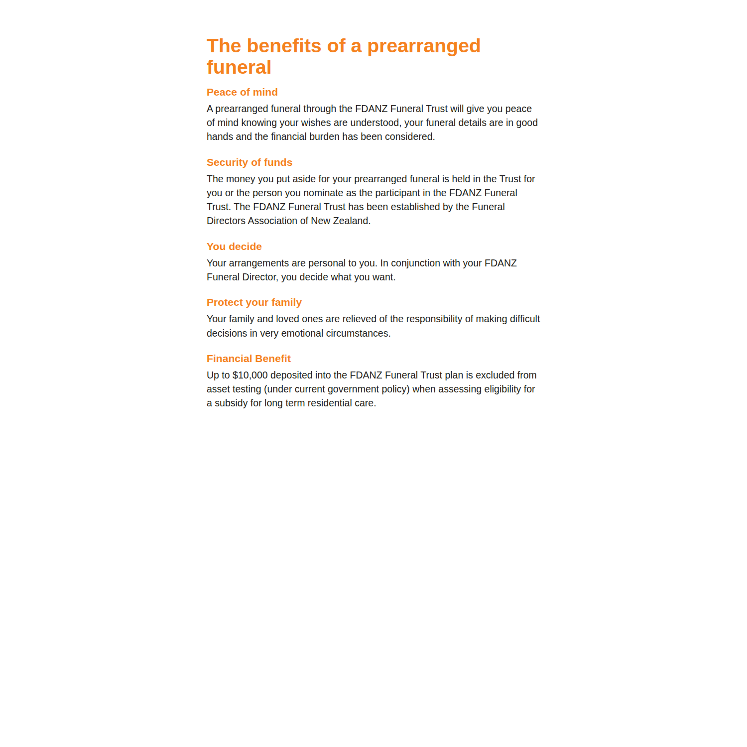The benefits of a prearranged funeral
Peace of mind
A prearranged funeral through the FDANZ Funeral Trust will give you peace of mind knowing your wishes are understood, your funeral details are in good hands and the financial burden has been considered.
Security of funds
The money you put aside for your prearranged funeral is held in the Trust for you or the person you nominate as the participant in the FDANZ Funeral Trust. The FDANZ Funeral Trust has been established by the Funeral Directors Association of New Zealand.
You decide
Your arrangements are personal to you. In conjunction with your FDANZ Funeral Director, you decide what you want.
Protect your family
Your family and loved ones are relieved of the responsibility of making difficult decisions in very emotional circumstances.
Financial Benefit
Up to $10,000 deposited into the FDANZ Funeral Trust plan is excluded from asset testing (under current government policy) when assessing eligibility for a subsidy for long term residential care.